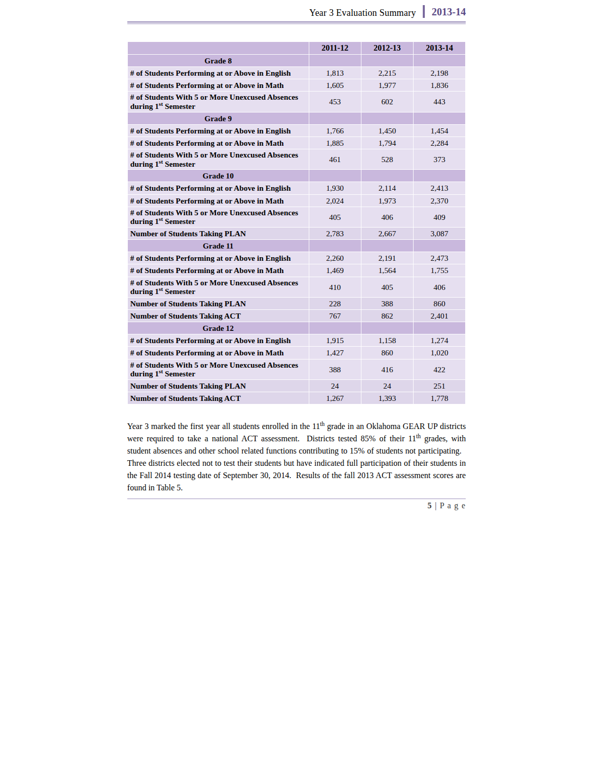Year 3 Evaluation Summary 2013-14
| | 2011-12 | 2012-13 | 2013-14 |
| --- | --- | --- | --- |
| Grade 8 | | | |
| # of Students Performing at or Above in English | 1,813 | 2,215 | 2,198 |
| # of Students Performing at or Above in Math | 1,605 | 1,977 | 1,836 |
| # of Students With 5 or More Unexcused Absences during 1 st Semester | 453 | 602 | 443 |
| Grade 9 | | | |
| # of Students Performing at or Above in English | 1,766 | 1,450 | 1,454 |
| # of Students Performing at or Above in Math | 1,885 | 1,794 | 2,284 |
| # of Students With 5 or More Unexcused Absences during 1 st Semester | 461 | 528 | 373 |
| Grade 10 | | | |
| # of Students Performing at or Above in English | 1,930 | 2,114 | 2,413 |
| # of Students Performing at or Above in Math | 2,024 | 1,973 | 2,370 |
| # of Students With 5 or More Unexcused Absences during 1 st Semester | 405 | 406 | 409 |
| Number of Students Taking PLAN | 2,783 | 2,667 | 3,087 |
| Grade 11 | | | |
| # of Students Performing at or Above in English | 2,260 | 2,191 | 2,473 |
| # of Students Performing at or Above in Math | 1,469 | 1,564 | 1,755 |
| # of Students With 5 or More Unexcused Absences during 1 st Semester | 410 | 405 | 406 |
| Number of Students Taking PLAN | 228 | 388 | 860 |
| Number of Students Taking ACT | 767 | 862 | 2,401 |
| Grade 12 | | | |
| # of Students Performing at or Above in English | 1,915 | 1,158 | 1,274 |
| # of Students Performing at or Above in Math | 1,427 | 860 | 1,020 |
| # of Students With 5 or More Unexcused Absences during 1 st Semester | 388 | 416 | 422 |
| Number of Students Taking PLAN | 24 | 24 | 251 |
| Number of Students Taking ACT | 1,267 | 1,393 | 1,778 |
Year 3 marked the first year all students enrolled in the 11th grade in an Oklahoma GEAR UP districts were required to take a national ACT assessment. Districts tested 85% of their 11th grades, with student absences and other school related functions contributing to 15% of students not participating. Three districts elected not to test their students but have indicated full participation of their students in the Fall 2014 testing date of September 30, 2014. Results of the fall 2013 ACT assessment scores are found in Table 5.
5 | P a g e